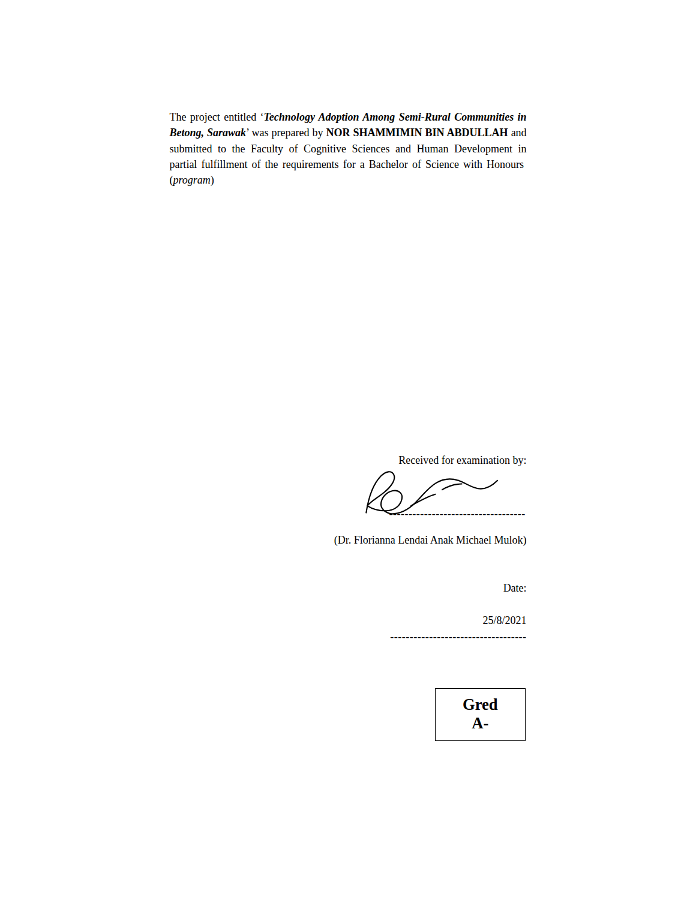The project entitled ‘Technology Adoption Among Semi-Rural Communities in Betong, Sarawak’ was prepared by NOR SHAMMIMIN BIN ABDULLAH and submitted to the Faculty of Cognitive Sciences and Human Development in partial fulfillment of the requirements for a Bachelor of Science with Honours (program)
Received for examination by:
-----------------------------------
(Dr. Florianna Lendai Anak Michael Mulok)
Date:
25/8/2021
-----------------------------------
Gred A-